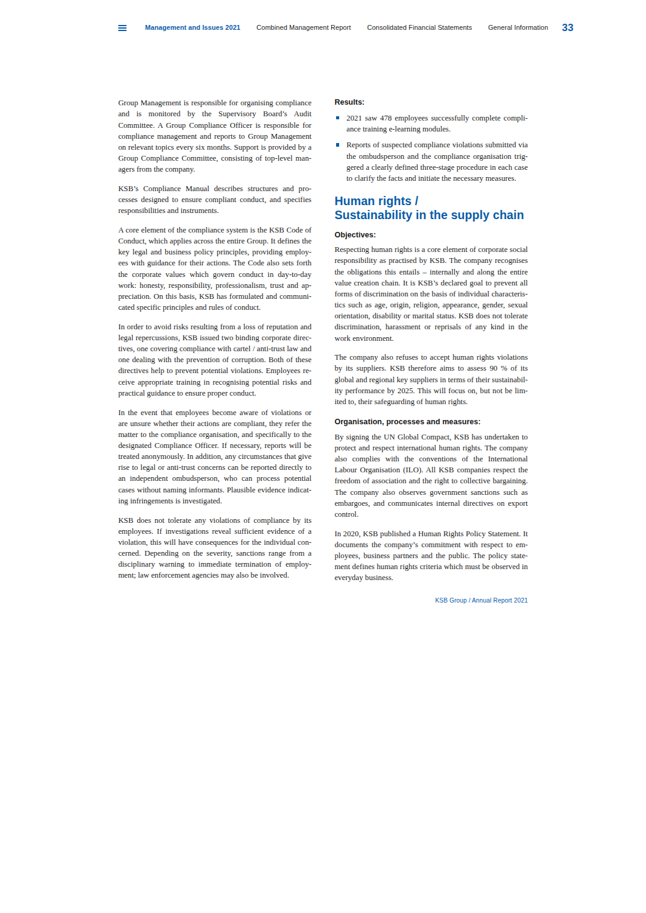Management and Issues 2021 Combined Management Report Consolidated Financial Statements General Information
33
Group Management is responsible for organising compliance and is monitored by the Supervisory Board’s Audit Committee. A Group Compliance Officer is responsible for compliance management and reports to Group Management on relevant topics every six months. Support is provided by a Group Compliance Committee, consisting of top-level managers from the company.
KSB’s Compliance Manual describes structures and processes designed to ensure compliant conduct, and specifies responsibilities and instruments.
A core element of the compliance system is the KSB Code of Conduct, which applies across the entire Group. It defines the key legal and business policy principles, providing employees with guidance for their actions. The Code also sets forth the corporate values which govern conduct in day-to-day work: honesty, responsibility, professionalism, trust and appreciation. On this basis, KSB has formulated and communicated specific principles and rules of conduct.
In order to avoid risks resulting from a loss of reputation and legal repercussions, KSB issued two binding corporate directives, one covering compliance with cartel / anti-trust law and one dealing with the prevention of corruption. Both of these directives help to prevent potential violations. Employees receive appropriate training in recognising potential risks and practical guidance to ensure proper conduct.
In the event that employees become aware of violations or are unsure whether their actions are compliant, they refer the matter to the compliance organisation, and specifically to the designated Compliance Officer. If necessary, reports will be treated anonymously. In addition, any circumstances that give rise to legal or anti-trust concerns can be reported directly to an independent ombudsperson, who can process potential cases without naming informants. Plausible evidence indicating infringements is investigated.
KSB does not tolerate any violations of compliance by its employees. If investigations reveal sufficient evidence of a violation, this will have consequences for the individual concerned. Depending on the severity, sanctions range from a disciplinary warning to immediate termination of employment; law enforcement agencies may also be involved.
Results:
2021 saw 478 employees successfully complete compliance training e-learning modules.
Reports of suspected compliance violations submitted via the ombudsperson and the compliance organisation triggered a clearly defined three-stage procedure in each case to clarify the facts and initiate the necessary measures.
Human rights /
Sustainability in the supply chain
Objectives:
Respecting human rights is a core element of corporate social responsibility as practised by KSB. The company recognises the obligations this entails – internally and along the entire value creation chain. It is KSB’s declared goal to prevent all forms of discrimination on the basis of individual characteristics such as age, origin, religion, appearance, gender, sexual orientation, disability or marital status. KSB does not tolerate discrimination, harassment or reprisals of any kind in the work environment.
The company also refuses to accept human rights violations by its suppliers. KSB therefore aims to assess 90 % of its global and regional key suppliers in terms of their sustainability performance by 2025. This will focus on, but not be limited to, their safeguarding of human rights.
Organisation, processes and measures:
By signing the UN Global Compact, KSB has undertaken to protect and respect international human rights. The company also complies with the conventions of the International Labour Organisation (ILO). All KSB companies respect the freedom of association and the right to collective bargaining. The company also observes government sanctions such as embargoes, and communicates internal directives on export control.
In 2020, KSB published a Human Rights Policy Statement. It documents the company’s commitment with respect to employees, business partners and the public. The policy statement defines human rights criteria which must be observed in everyday business.
KSB Group / Annual Report 2021